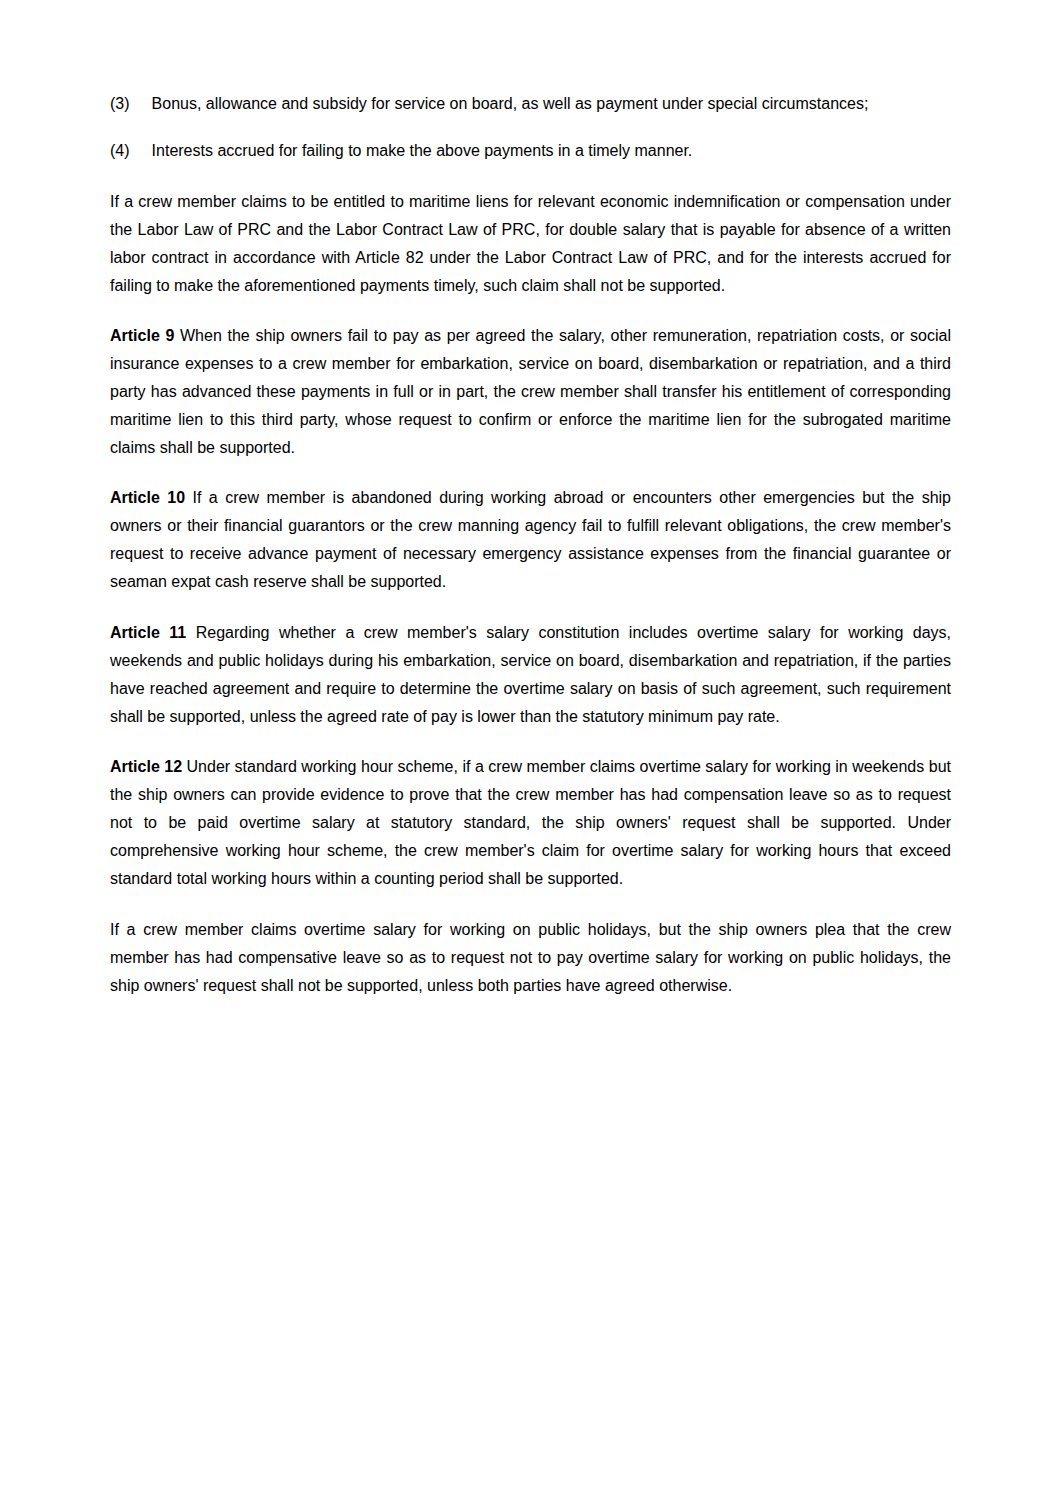(3) Bonus, allowance and subsidy for service on board, as well as payment under special circumstances;
(4) Interests accrued for failing to make the above payments in a timely manner.
If a crew member claims to be entitled to maritime liens for relevant economic indemnification or compensation under the Labor Law of PRC and the Labor Contract Law of PRC, for double salary that is payable for absence of a written labor contract in accordance with Article 82 under the Labor Contract Law of PRC, and for the interests accrued for failing to make the aforementioned payments timely, such claim shall not be supported.
Article 9 When the ship owners fail to pay as per agreed the salary, other remuneration, repatriation costs, or social insurance expenses to a crew member for embarkation, service on board, disembarkation or repatriation, and a third party has advanced these payments in full or in part, the crew member shall transfer his entitlement of corresponding maritime lien to this third party, whose request to confirm or enforce the maritime lien for the subrogated maritime claims shall be supported.
Article 10 If a crew member is abandoned during working abroad or encounters other emergencies but the ship owners or their financial guarantors or the crew manning agency fail to fulfill relevant obligations, the crew member's request to receive advance payment of necessary emergency assistance expenses from the financial guarantee or seaman expat cash reserve shall be supported.
Article 11 Regarding whether a crew member's salary constitution includes overtime salary for working days, weekends and public holidays during his embarkation, service on board, disembarkation and repatriation, if the parties have reached agreement and require to determine the overtime salary on basis of such agreement, such requirement shall be supported, unless the agreed rate of pay is lower than the statutory minimum pay rate.
Article 12 Under standard working hour scheme, if a crew member claims overtime salary for working in weekends but the ship owners can provide evidence to prove that the crew member has had compensation leave so as to request not to be paid overtime salary at statutory standard, the ship owners' request shall be supported. Under comprehensive working hour scheme, the crew member's claim for overtime salary for working hours that exceed standard total working hours within a counting period shall be supported.
If a crew member claims overtime salary for working on public holidays, but the ship owners plea that the crew member has had compensative leave so as to request not to pay overtime salary for working on public holidays, the ship owners' request shall not be supported, unless both parties have agreed otherwise.